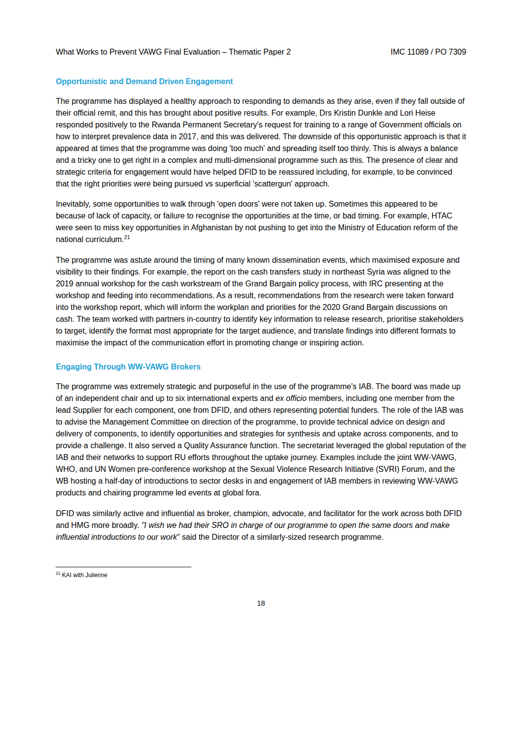What Works to Prevent VAWG Final Evaluation – Thematic Paper 2
IMC 11089 / PO 7309
Opportunistic and Demand Driven Engagement
The programme has displayed a healthy approach to responding to demands as they arise, even if they fall outside of their official remit, and this has brought about positive results. For example, Drs Kristin Dunkle and Lori Heise responded positively to the Rwanda Permanent Secretary's request for training to a range of Government officials on how to interpret prevalence data in 2017, and this was delivered. The downside of this opportunistic approach is that it appeared at times that the programme was doing 'too much' and spreading itself too thinly. This is always a balance and a tricky one to get right in a complex and multi-dimensional programme such as this. The presence of clear and strategic criteria for engagement would have helped DFID to be reassured including, for example, to be convinced that the right priorities were being pursued vs superficial 'scattergun' approach.
Inevitably, some opportunities to walk through 'open doors' were not taken up. Sometimes this appeared to be because of lack of capacity, or failure to recognise the opportunities at the time, or bad timing. For example, HTAC were seen to miss key opportunities in Afghanistan by not pushing to get into the Ministry of Education reform of the national curriculum.21
The programme was astute around the timing of many known dissemination events, which maximised exposure and visibility to their findings. For example, the report on the cash transfers study in northeast Syria was aligned to the 2019 annual workshop for the cash workstream of the Grand Bargain policy process, with IRC presenting at the workshop and feeding into recommendations. As a result, recommendations from the research were taken forward into the workshop report, which will inform the workplan and priorities for the 2020 Grand Bargain discussions on cash. The team worked with partners in-country to identify key information to release research, prioritise stakeholders to target, identify the format most appropriate for the target audience, and translate findings into different formats to maximise the impact of the communication effort in promoting change or inspiring action.
Engaging Through WW-VAWG Brokers
The programme was extremely strategic and purposeful in the use of the programme's IAB. The board was made up of an independent chair and up to six international experts and ex officio members, including one member from the lead Supplier for each component, one from DFID, and others representing potential funders. The role of the IAB was to advise the Management Committee on direction of the programme, to provide technical advice on design and delivery of components, to identify opportunities and strategies for synthesis and uptake across components, and to provide a challenge. It also served a Quality Assurance function. The secretariat leveraged the global reputation of the IAB and their networks to support RU efforts throughout the uptake journey. Examples include the joint WW-VAWG, WHO, and UN Women pre-conference workshop at the Sexual Violence Research Initiative (SVRI) Forum, and the WB hosting a half-day of introductions to sector desks in and engagement of IAB members in reviewing WW-VAWG products and chairing programme led events at global fora.
DFID was similarly active and influential as broker, champion, advocate, and facilitator for the work across both DFID and HMG more broadly. "I wish we had their SRO in charge of our programme to open the same doors and make influential introductions to our work" said the Director of a similarly-sized research programme.
21 KAI with Julienne
18